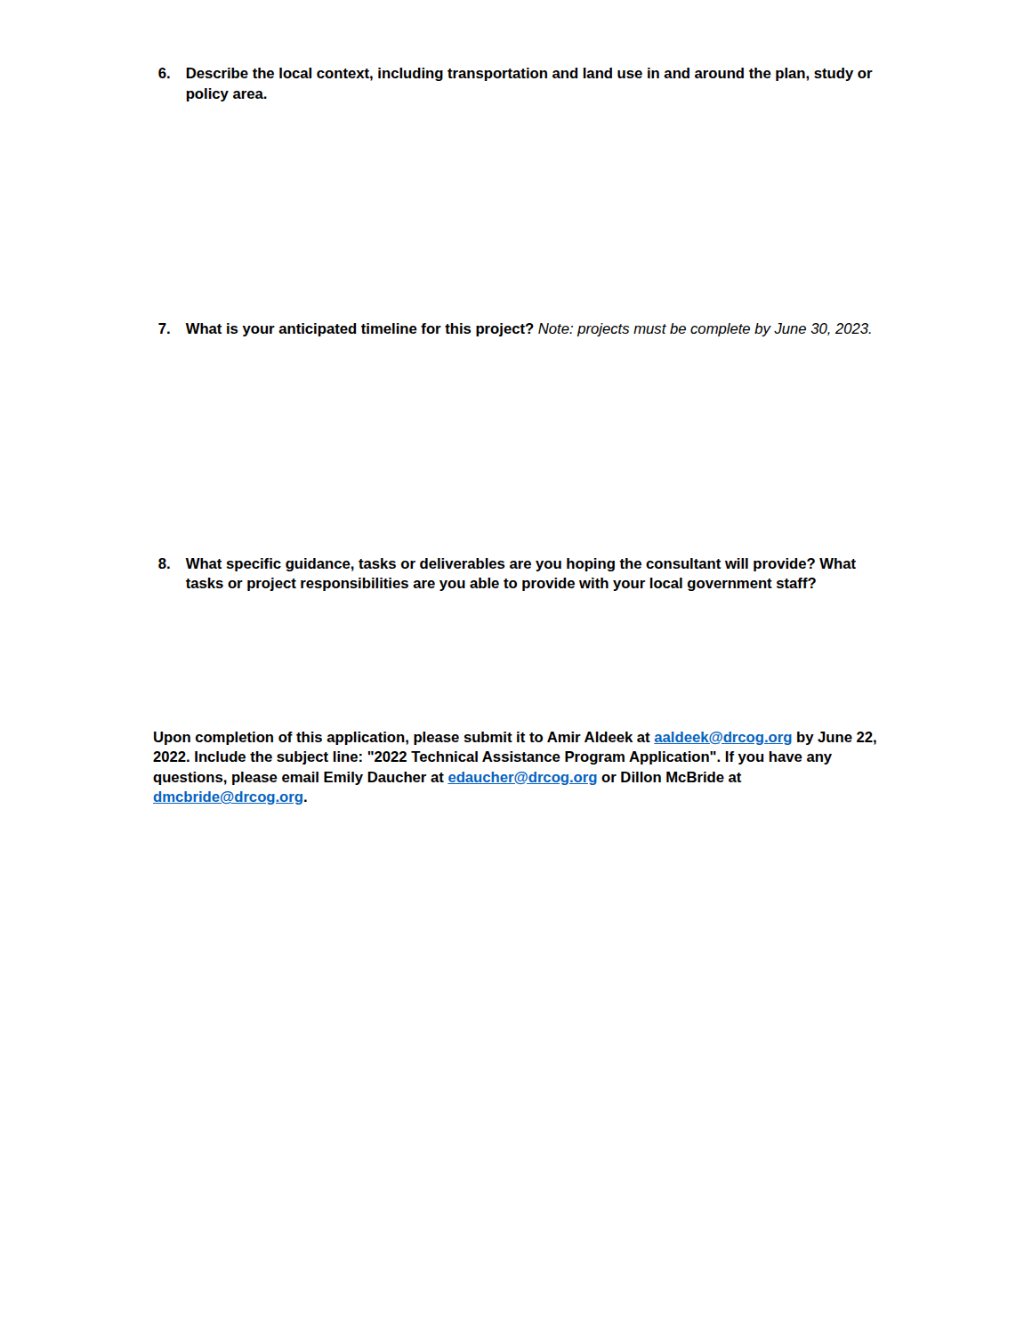Describe the local context, including transportation and land use in and around the plan, study or policy area.
What is your anticipated timeline for this project? Note: projects must be complete by June 30, 2023.
What specific guidance, tasks or deliverables are you hoping the consultant will provide? What tasks or project responsibilities are you able to provide with your local government staff?
Upon completion of this application, please submit it to Amir Aldeek at aaldeek@drcog.org by June 22, 2022. Include the subject line: "2022 Technical Assistance Program Application". If you have any questions, please email Emily Daucher at edaucher@drcog.org or Dillon McBride at dmcbride@drcog.org.